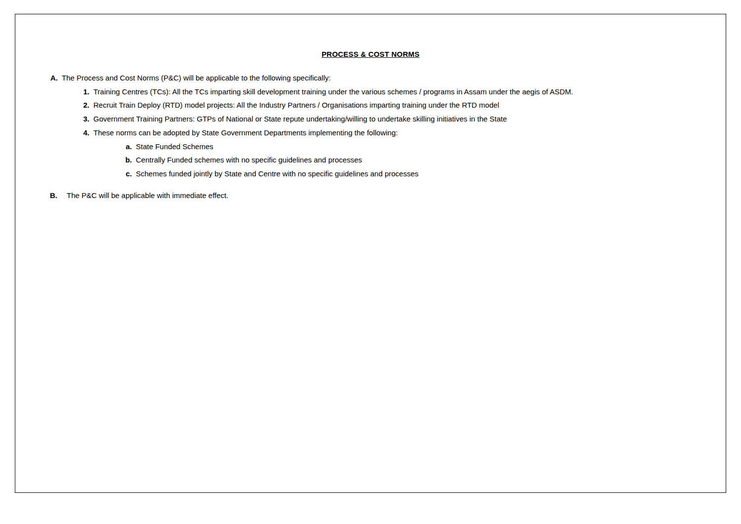PROCESS & COST NORMS
A. The Process and Cost Norms (P&C) will be applicable to the following specifically:
1. Training Centres (TCs): All the TCs imparting skill development training under the various schemes / programs in Assam under the aegis of ASDM.
2. Recruit Train Deploy (RTD) model projects: All the Industry Partners / Organisations imparting training under the RTD model
3. Government Training Partners: GTPs of National or State repute undertaking/willing to undertake skilling initiatives in the State
4. These norms can be adopted by State Government Departments implementing the following:
a. State Funded Schemes
b. Centrally Funded schemes with no specific guidelines and processes
c. Schemes funded jointly by State and Centre with no specific guidelines and processes
B. The P&C will be applicable with immediate effect.